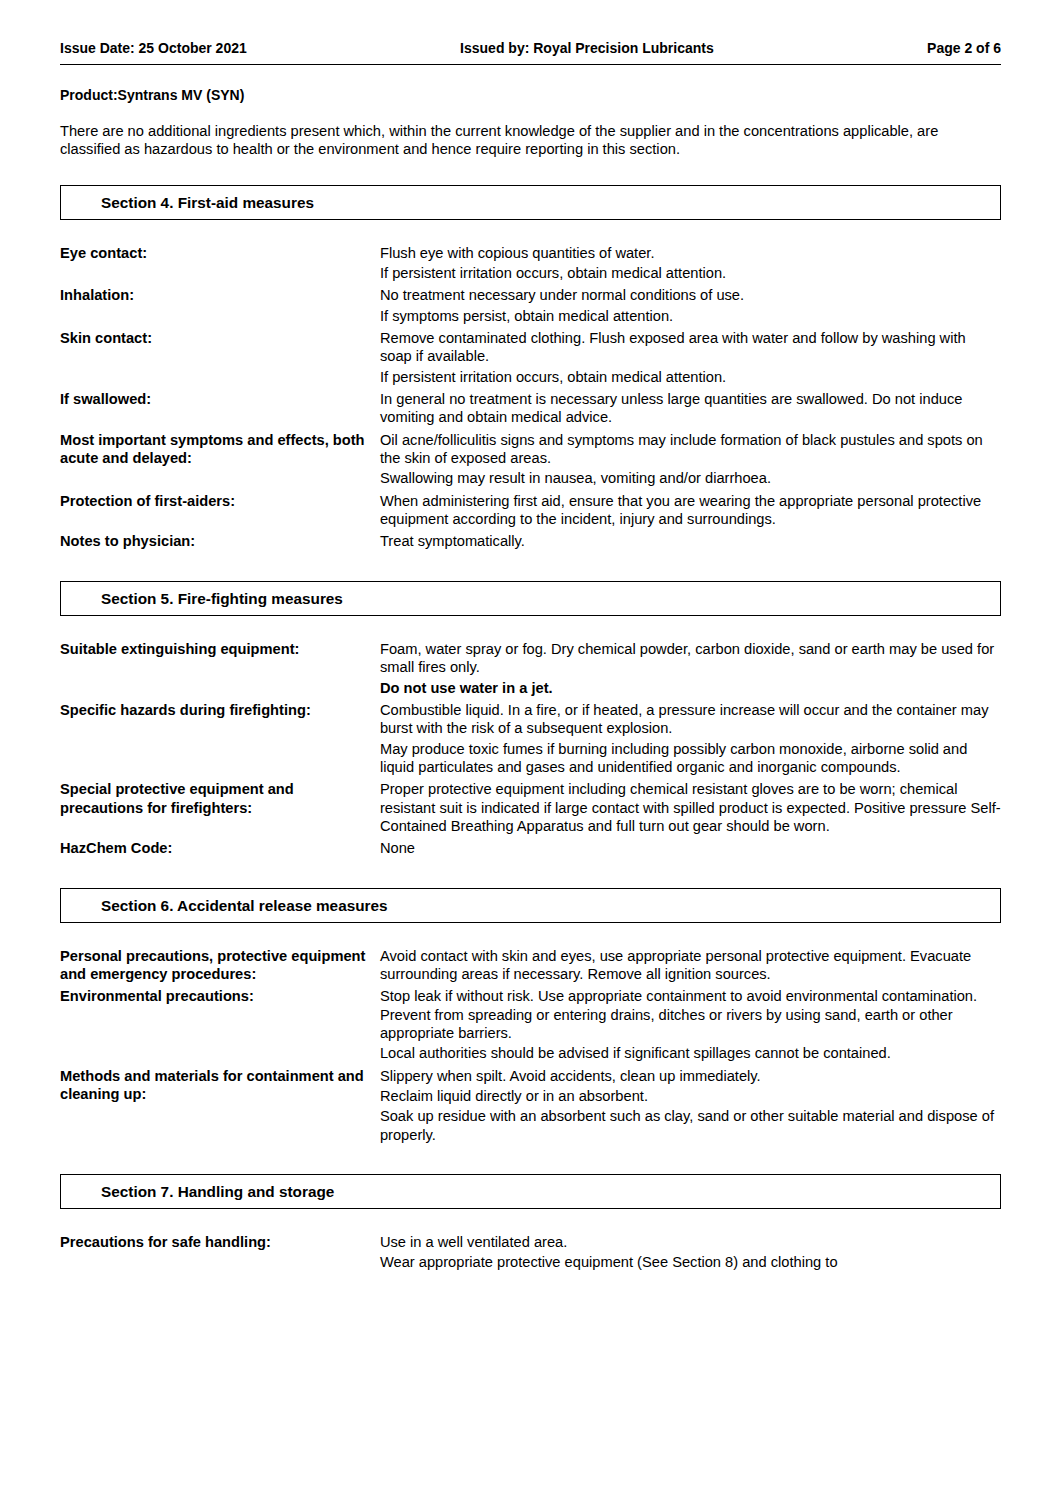Issue Date: 25 October 2021 Issued by: Royal Precision Lubricants Page 2 of 6
Product:Syntrans MV (SYN)
There are no additional ingredients present which, within the current knowledge of the supplier and in the concentrations applicable, are classified as hazardous to health or the environment and hence require reporting in this section.
Section 4. First-aid measures
| Eye contact: | Flush eye with copious quantities of water. If persistent irritation occurs, obtain medical attention. |
| Inhalation: | No treatment necessary under normal conditions of use. If symptoms persist, obtain medical attention. |
| Skin contact: | Remove contaminated clothing. Flush exposed area with water and follow by washing with soap if available. If persistent irritation occurs, obtain medical attention. |
| If swallowed: | In general no treatment is necessary unless large quantities are swallowed. Do not induce vomiting and obtain medical advice. |
| Most important symptoms and effects, both acute and delayed: | Oil acne/folliculitis signs and symptoms may include formation of black pustules and spots on the skin of exposed areas. Swallowing may result in nausea, vomiting and/or diarrhoea. |
| Protection of first-aiders: | When administering first aid, ensure that you are wearing the appropriate personal protective equipment according to the incident, injury and surroundings. |
| Notes to physician: | Treat symptomatically. |
Section 5. Fire-fighting measures
| Suitable extinguishing equipment: | Foam, water spray or fog. Dry chemical powder, carbon dioxide, sand or earth may be used for small fires only. Do not use water in a jet. |
| Specific hazards during firefighting: | Combustible liquid. In a fire, or if heated, a pressure increase will occur and the container may burst with the risk of a subsequent explosion. May produce toxic fumes if burning including possibly carbon monoxide, airborne solid and liquid particulates and gases and unidentified organic and inorganic compounds. |
| Special protective equipment and precautions for firefighters: | Proper protective equipment including chemical resistant gloves are to be worn; chemical resistant suit is indicated if large contact with spilled product is expected. Positive pressure Self-Contained Breathing Apparatus and full turn out gear should be worn. |
| HazChem Code: | None |
Section 6. Accidental release measures
| Personal precautions, protective equipment and emergency procedures: | Avoid contact with skin and eyes, use appropriate personal protective equipment. Evacuate surrounding areas if necessary. Remove all ignition sources. |
| Environmental precautions: | Stop leak if without risk. Use appropriate containment to avoid environmental contamination. Prevent from spreading or entering drains, ditches or rivers by using sand, earth or other appropriate barriers. Local authorities should be advised if significant spillages cannot be contained. |
| Methods and materials for containment and cleaning up: | Slippery when spilt. Avoid accidents, clean up immediately. Reclaim liquid directly or in an absorbent. Soak up residue with an absorbent such as clay, sand or other suitable material and dispose of properly. |
Section 7. Handling and storage
| Precautions for safe handling: | Use in a well ventilated area. Wear appropriate protective equipment (See Section 8) and clothing to |